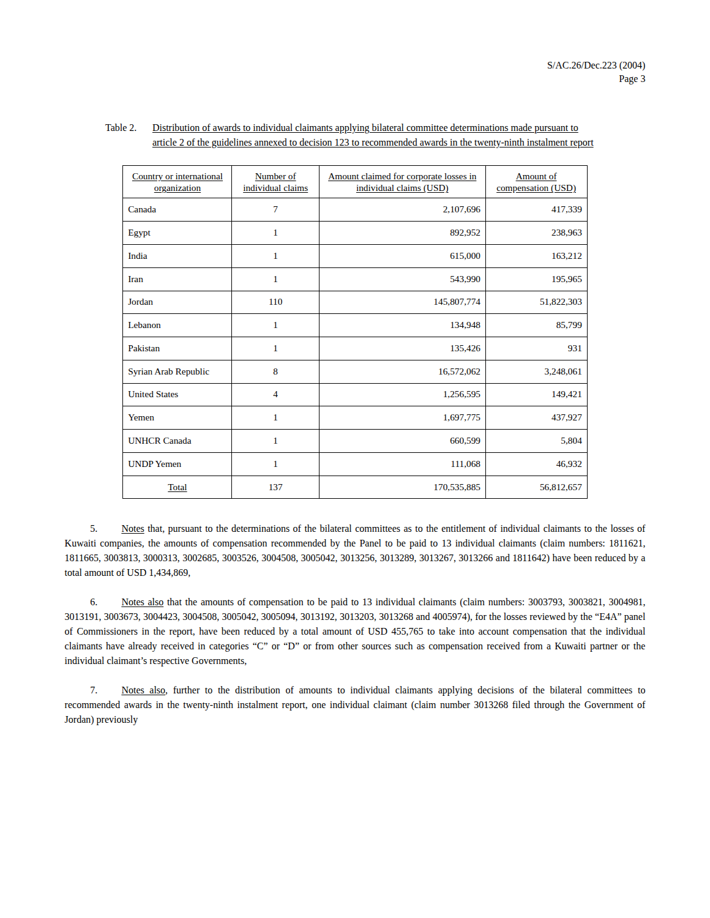S/AC.26/Dec.223 (2004)
Page 3
Table 2.
Distribution of awards to individual claimants applying bilateral committee determinations made pursuant to article 2 of the guidelines annexed to decision 123 to recommended awards in the twenty-ninth instalment report
| Country or international organization | Number of individual claims | Amount claimed for corporate losses in individual claims (USD) | Amount of compensation (USD) |
| --- | --- | --- | --- |
| Canada | 7 | 2,107,696 | 417,339 |
| Egypt | 1 | 892,952 | 238,963 |
| India | 1 | 615,000 | 163,212 |
| Iran | 1 | 543,990 | 195,965 |
| Jordan | 110 | 145,807,774 | 51,822,303 |
| Lebanon | 1 | 134,948 | 85,799 |
| Pakistan | 1 | 135,426 | 931 |
| Syrian Arab Republic | 8 | 16,572,062 | 3,248,061 |
| United States | 4 | 1,256,595 | 149,421 |
| Yemen | 1 | 1,697,775 | 437,927 |
| UNHCR Canada | 1 | 660,599 | 5,804 |
| UNDP Yemen | 1 | 111,068 | 46,932 |
| Total | 137 | 170,535,885 | 56,812,657 |
5. Notes that, pursuant to the determinations of the bilateral committees as to the entitlement of individual claimants to the losses of Kuwaiti companies, the amounts of compensation recommended by the Panel to be paid to 13 individual claimants (claim numbers: 1811621, 1811665, 3003813, 3000313, 3002685, 3003526, 3004508, 3005042, 3013256, 3013289, 3013267, 3013266 and 1811642) have been reduced by a total amount of USD 1,434,869,
6. Notes also that the amounts of compensation to be paid to 13 individual claimants (claim numbers: 3003793, 3003821, 3004981, 3013191, 3003673, 3004423, 3004508, 3005042, 3005094, 3013192, 3013203, 3013268 and 4005974), for the losses reviewed by the “E4A” panel of Commissioners in the report, have been reduced by a total amount of USD 455,765 to take into account compensation that the individual claimants have already received in categories “C” or “D” or from other sources such as compensation received from a Kuwaiti partner or the individual claimant’s respective Governments,
7. Notes also, further to the distribution of amounts to individual claimants applying decisions of the bilateral committees to recommended awards in the twenty-ninth instalment report, one individual claimant (claim number 3013268 filed through the Government of Jordan) previously